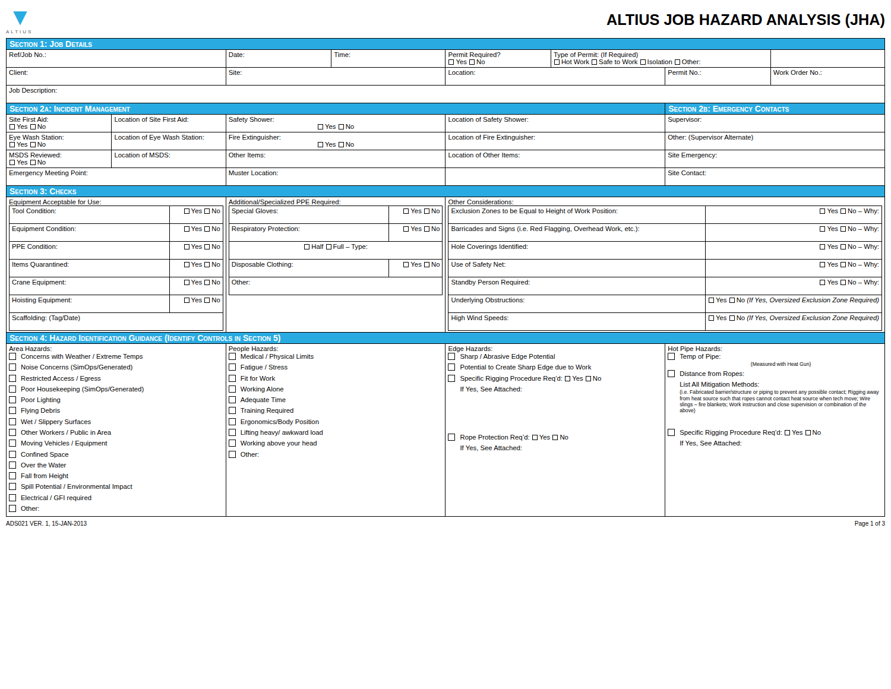▼
ALTIUS
ALTIUS JOB HAZARD ANALYSIS (JHA)
| Section 1: Job Details |
| Ref/Job No.: | Date: | Time: | Permit Required? Yes No | Type of Permit: (If Required) Hot Work Safe to Work Isolation Other: | |
| Client: | Site: | Location: | Permit No.: | Work Order No.: |
| Job Description: |
| Section 2a: Incident Management | Section 2b: Emergency Contacts |
| Site First Aid: Yes No | Location of Site First Aid: | Safety Shower: Yes No | Location of Safety Shower: | Supervisor: |
| Eye Wash Station: Yes No | Location of Eye Wash Station: | Fire Extinguisher: Yes No | Location of Fire Extinguisher: | Other: (Supervisor Alternate) |
| MSDS Reviewed: Yes No | Location of MSDS: | Other Items: | Location of Other Items: | Site Emergency: |
| Emergency Meeting Point: | Muster Location: | | Site Contact: |
| Section 3: Checks |
| Equipment Acceptable for Use: / Tool Condition: / Yes No / / Equipment Condition: / Yes No / / PPE Condition: / Yes No / / Items Quarantined: / Yes No / / Crane Equipment: / Yes No / / Hoisting Equipment: / Yes No / / Scaffolding: (Tag/Date) / | Additional/Specialized PPE Required: / Special Gloves: / Yes No / / Respiratory Protection: / Yes No / / Half Full – Type: / / Disposable Clothing: / Yes No / / Other: / | Other Considerations: / Exclusion Zones to be Equal to Height of Work Position: / Yes No – Why: / / Barricades and Signs (i.e. Red Flagging, Overhead Work, etc.): / Yes No – Why: / / Hole Coverings Identified: / Yes No – Why: / / Use of Safety Net: / Yes No – Why: / / Standby Person Required: / Yes No – Why: / / Underlying Obstructions: / Yes No (If Yes, Oversized Exclusion Zone Required) / / High Wind Speeds: / Yes No (If Yes, Oversized Exclusion Zone Required) / |
| Section 4: Hazard Identification Guidance (Identify Controls in Section 5) |
| Area Hazards: Concerns with Weather / Extreme Temps Noise Concerns (SimOps/Generated) Restricted Access / Egress Poor Housekeeping (SimOps/Generated) Poor Lighting Flying Debris Wet / Slippery Surfaces Other Workers / Public in Area Moving Vehicles / Equipment Confined Space Over the Water Fall from Height Spill Potential / Environmental Impact Electrical / GFI required Other: | People Hazards: Medical / Physical Limits Fatigue / Stress Fit for Work Working Alone Adequate Time Training Required Ergonomics/Body Position Lifting heavy/ awkward load Working above your head Other: | Edge Hazards: Sharp / Abrasive Edge Potential Potential to Create Sharp Edge due to Work Specific Rigging Procedure Req’d: Yes No If Yes, See Attached: Rope Protection Req’d: Yes No If Yes, See Attached: | Hot Pipe Hazards: Temp of Pipe: (Measured with Heat Gun) Distance from Ropes: List All Mitigation Methods: (i.e. Fabricated barrier/structure or piping to prevent any possible contact; Rigging away from heat source such that ropes cannot contact heat source when tech move; Wire slings – fire blankets; Work instruction and close supervision or combination of the above) Specific Rigging Procedure Req’d: Yes No If Yes, See Attached: |
ADS021 VER. 1, 15-JAN-2013
Page 1 of 3